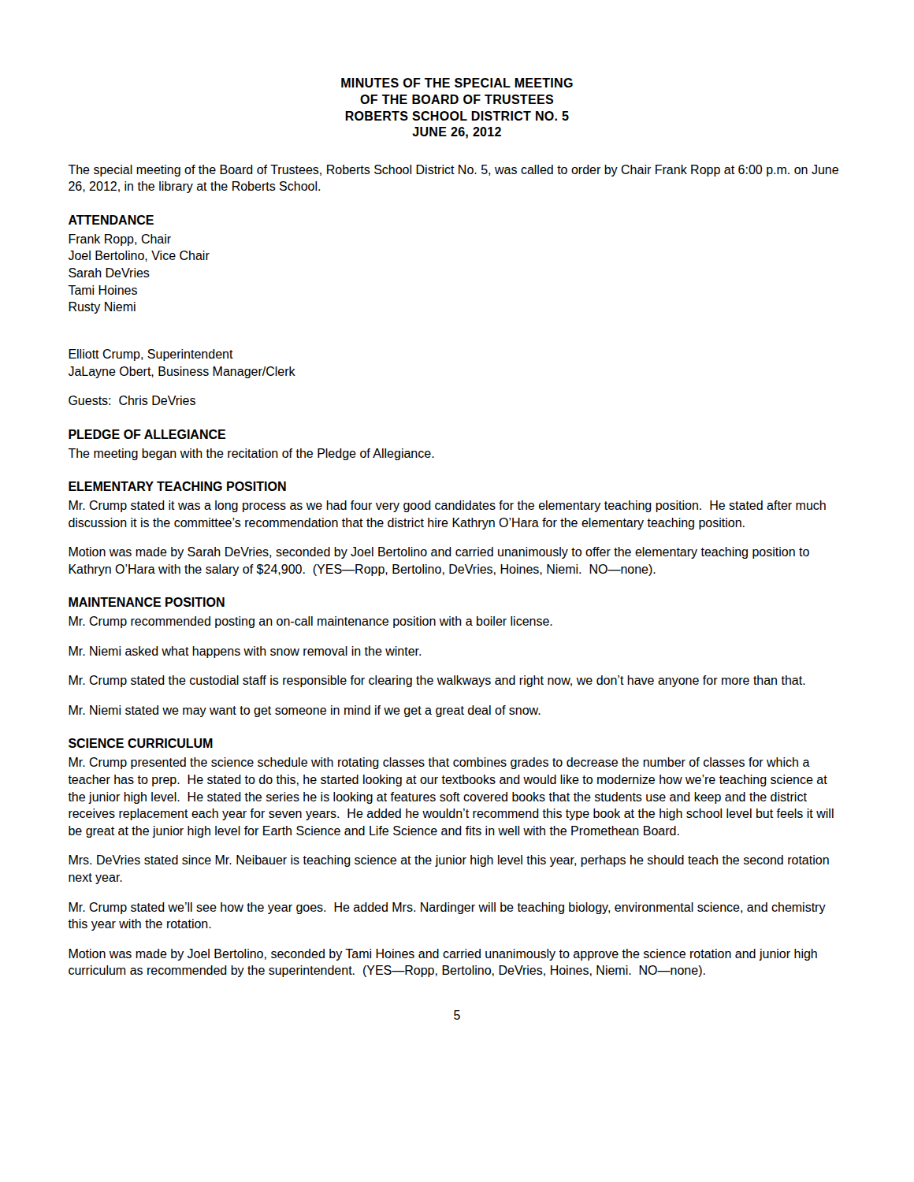MINUTES OF THE SPECIAL MEETING
OF THE BOARD OF TRUSTEES
ROBERTS SCHOOL DISTRICT NO. 5
JUNE 26, 2012
The special meeting of the Board of Trustees, Roberts School District No. 5, was called to order by Chair Frank Ropp at 6:00 p.m. on June 26, 2012, in the library at the Roberts School.
Attendance
Frank Ropp, Chair
Joel Bertolino, Vice Chair
Sarah DeVries
Tami Hoines
Rusty Niemi
Elliott Crump, Superintendent
JaLayne Obert, Business Manager/Clerk
Guests: Chris DeVries
Pledge of Allegiance
The meeting began with the recitation of the Pledge of Allegiance.
Elementary Teaching Position
Mr. Crump stated it was a long process as we had four very good candidates for the elementary teaching position. He stated after much discussion it is the committee’s recommendation that the district hire Kathryn O’Hara for the elementary teaching position.
Motion was made by Sarah DeVries, seconded by Joel Bertolino and carried unanimously to offer the elementary teaching position to Kathryn O’Hara with the salary of $24,900. (YES—Ropp, Bertolino, DeVries, Hoines, Niemi. NO—none).
Maintenance Position
Mr. Crump recommended posting an on-call maintenance position with a boiler license.
Mr. Niemi asked what happens with snow removal in the winter.
Mr. Crump stated the custodial staff is responsible for clearing the walkways and right now, we don’t have anyone for more than that.
Mr. Niemi stated we may want to get someone in mind if we get a great deal of snow.
Science Curriculum
Mr. Crump presented the science schedule with rotating classes that combines grades to decrease the number of classes for which a teacher has to prep. He stated to do this, he started looking at our textbooks and would like to modernize how we’re teaching science at the junior high level. He stated the series he is looking at features soft covered books that the students use and keep and the district receives replacement each year for seven years. He added he wouldn’t recommend this type book at the high school level but feels it will be great at the junior high level for Earth Science and Life Science and fits in well with the Promethean Board.
Mrs. DeVries stated since Mr. Neibauer is teaching science at the junior high level this year, perhaps he should teach the second rotation next year.
Mr. Crump stated we’ll see how the year goes. He added Mrs. Nardinger will be teaching biology, environmental science, and chemistry this year with the rotation.
Motion was made by Joel Bertolino, seconded by Tami Hoines and carried unanimously to approve the science rotation and junior high curriculum as recommended by the superintendent. (YES—Ropp, Bertolino, DeVries, Hoines, Niemi. NO—none).
5